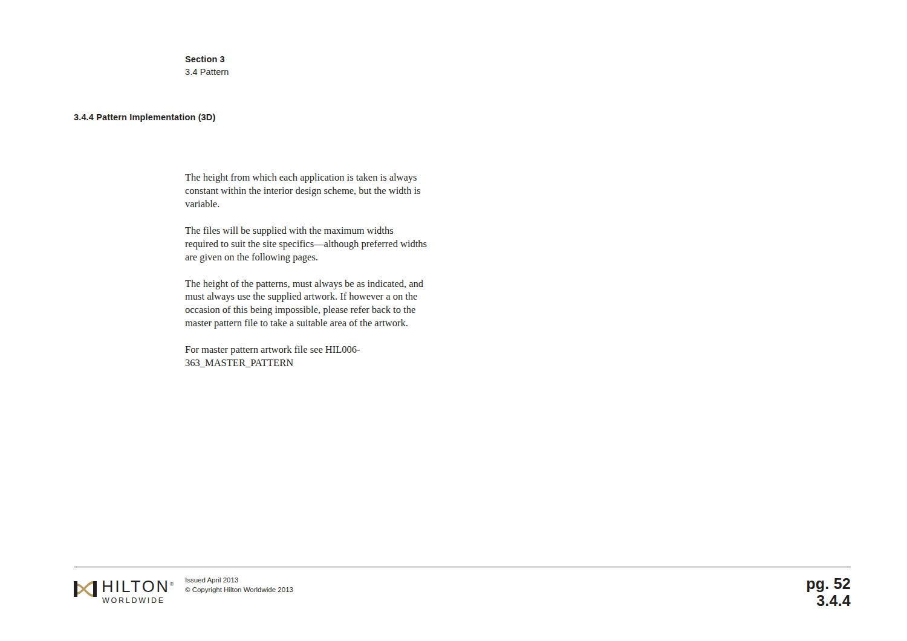Section 3
3.4 Pattern
3.4.4 Pattern Implementation (3D)
The height from which each application is taken is always constant within the interior design scheme, but the width is variable.
The files will be supplied with the maximum widths required to suit the site specifics—although preferred widths are given on the following pages.
The height of the patterns, must always be as indicated, and must always use the supplied artwork. If however a on the occasion of this being impossible, please refer back to the master pattern file to take a suitable area of the artwork.
For master pattern artwork file see HIL006-363_MASTER_PATTERN
HILTON®
WORLDWIDE
Issued April 2013
© Copyright Hilton Worldwide 2013
pg. 52
3.4.4